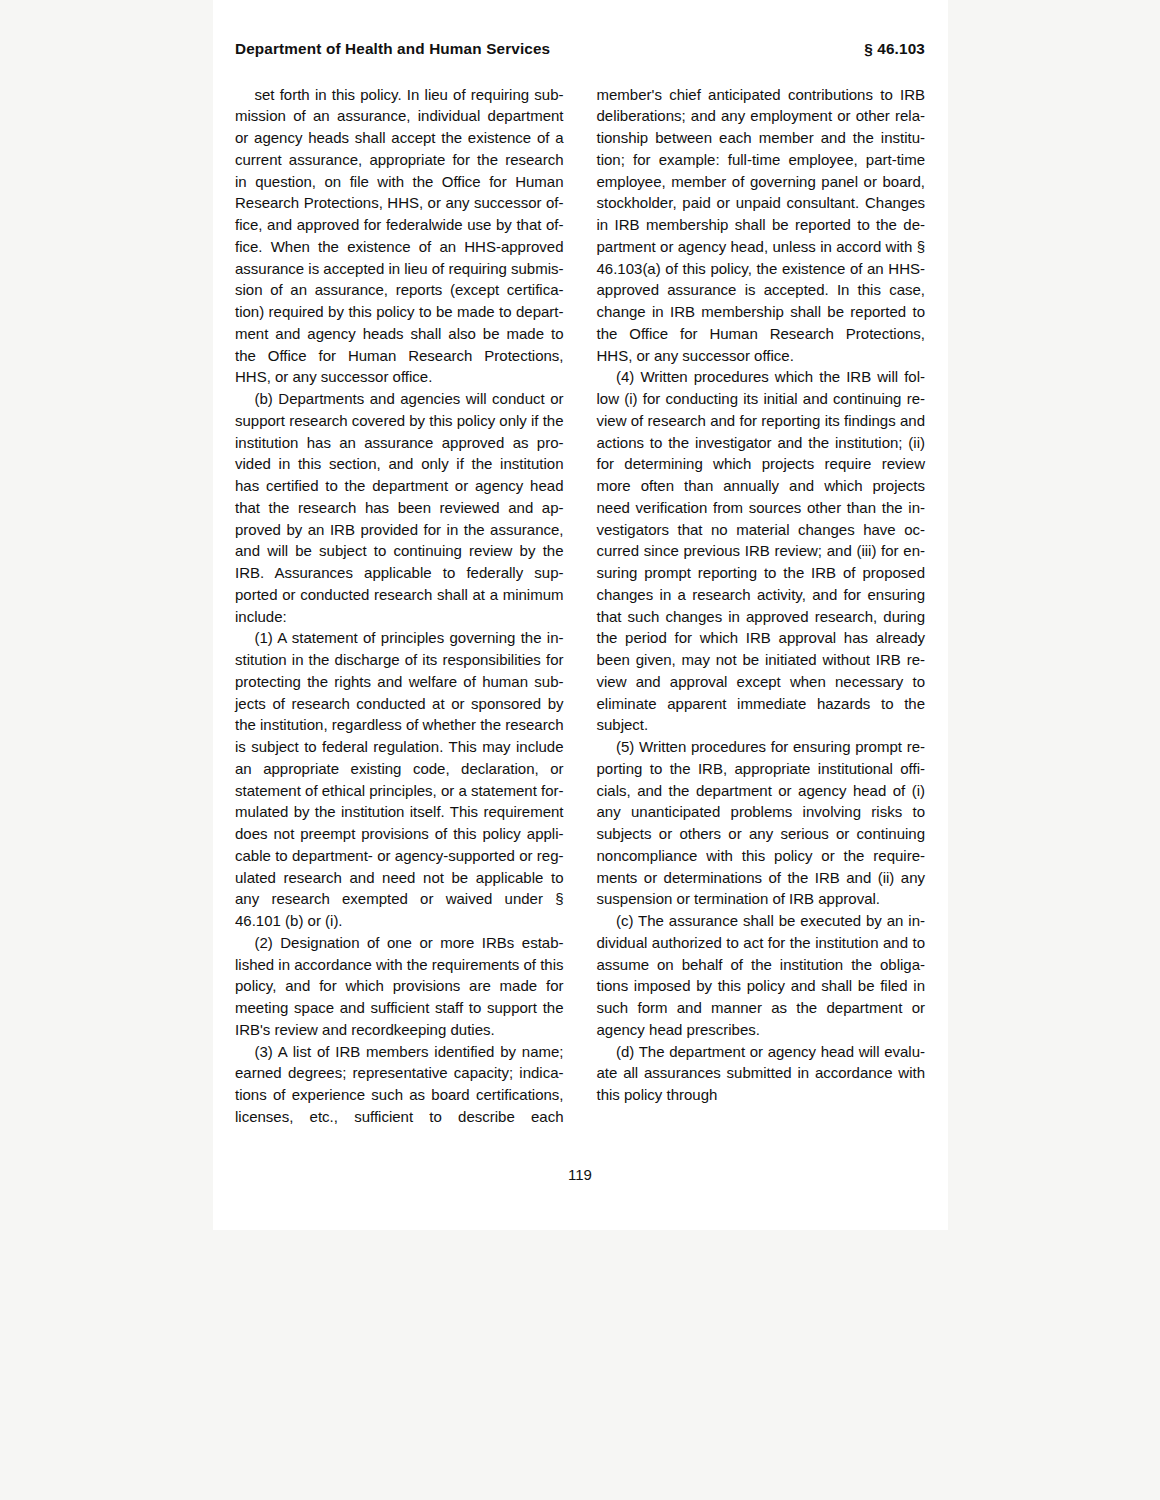Department of Health and Human Services § 46.103
set forth in this policy. In lieu of requiring submission of an assurance, individual department or agency heads shall accept the existence of a current assurance, appropriate for the research in question, on file with the Office for Human Research Protections, HHS, or any successor office, and approved for federalwide use by that office. When the existence of an HHS-approved assurance is accepted in lieu of requiring submission of an assurance, reports (except certification) required by this policy to be made to department and agency heads shall also be made to the Office for Human Research Protections, HHS, or any successor office.
(b) Departments and agencies will conduct or support research covered by this policy only if the institution has an assurance approved as provided in this section, and only if the institution has certified to the department or agency head that the research has been reviewed and approved by an IRB provided for in the assurance, and will be subject to continuing review by the IRB. Assurances applicable to federally supported or conducted research shall at a minimum include:
(1) A statement of principles governing the institution in the discharge of its responsibilities for protecting the rights and welfare of human subjects of research conducted at or sponsored by the institution, regardless of whether the research is subject to federal regulation. This may include an appropriate existing code, declaration, or statement of ethical principles, or a statement formulated by the institution itself. This requirement does not preempt provisions of this policy applicable to department- or agency-supported or regulated research and need not be applicable to any research exempted or waived under § 46.101 (b) or (i).
(2) Designation of one or more IRBs established in accordance with the requirements of this policy, and for which provisions are made for meeting space and sufficient staff to support the IRB's review and recordkeeping duties.
(3) A list of IRB members identified by name; earned degrees; representative capacity; indications of experience such as board certifications, licenses, etc., sufficient to describe each member's chief anticipated contributions to IRB deliberations; and any employment or other relationship between each member and the institution; for example: full-time employee, part-time employee, member of governing panel or board, stockholder, paid or unpaid consultant. Changes in IRB membership shall be reported to the department or agency head, unless in accord with § 46.103(a) of this policy, the existence of an HHS-approved assurance is accepted. In this case, change in IRB membership shall be reported to the Office for Human Research Protections, HHS, or any successor office.
(4) Written procedures which the IRB will follow (i) for conducting its initial and continuing review of research and for reporting its findings and actions to the investigator and the institution; (ii) for determining which projects require review more often than annually and which projects need verification from sources other than the investigators that no material changes have occurred since previous IRB review; and (iii) for ensuring prompt reporting to the IRB of proposed changes in a research activity, and for ensuring that such changes in approved research, during the period for which IRB approval has already been given, may not be initiated without IRB review and approval except when necessary to eliminate apparent immediate hazards to the subject.
(5) Written procedures for ensuring prompt reporting to the IRB, appropriate institutional officials, and the department or agency head of (i) any unanticipated problems involving risks to subjects or others or any serious or continuing noncompliance with this policy or the requirements or determinations of the IRB and (ii) any suspension or termination of IRB approval.
(c) The assurance shall be executed by an individual authorized to act for the institution and to assume on behalf of the institution the obligations imposed by this policy and shall be filed in such form and manner as the department or agency head prescribes.
(d) The department or agency head will evaluate all assurances submitted in accordance with this policy through
119